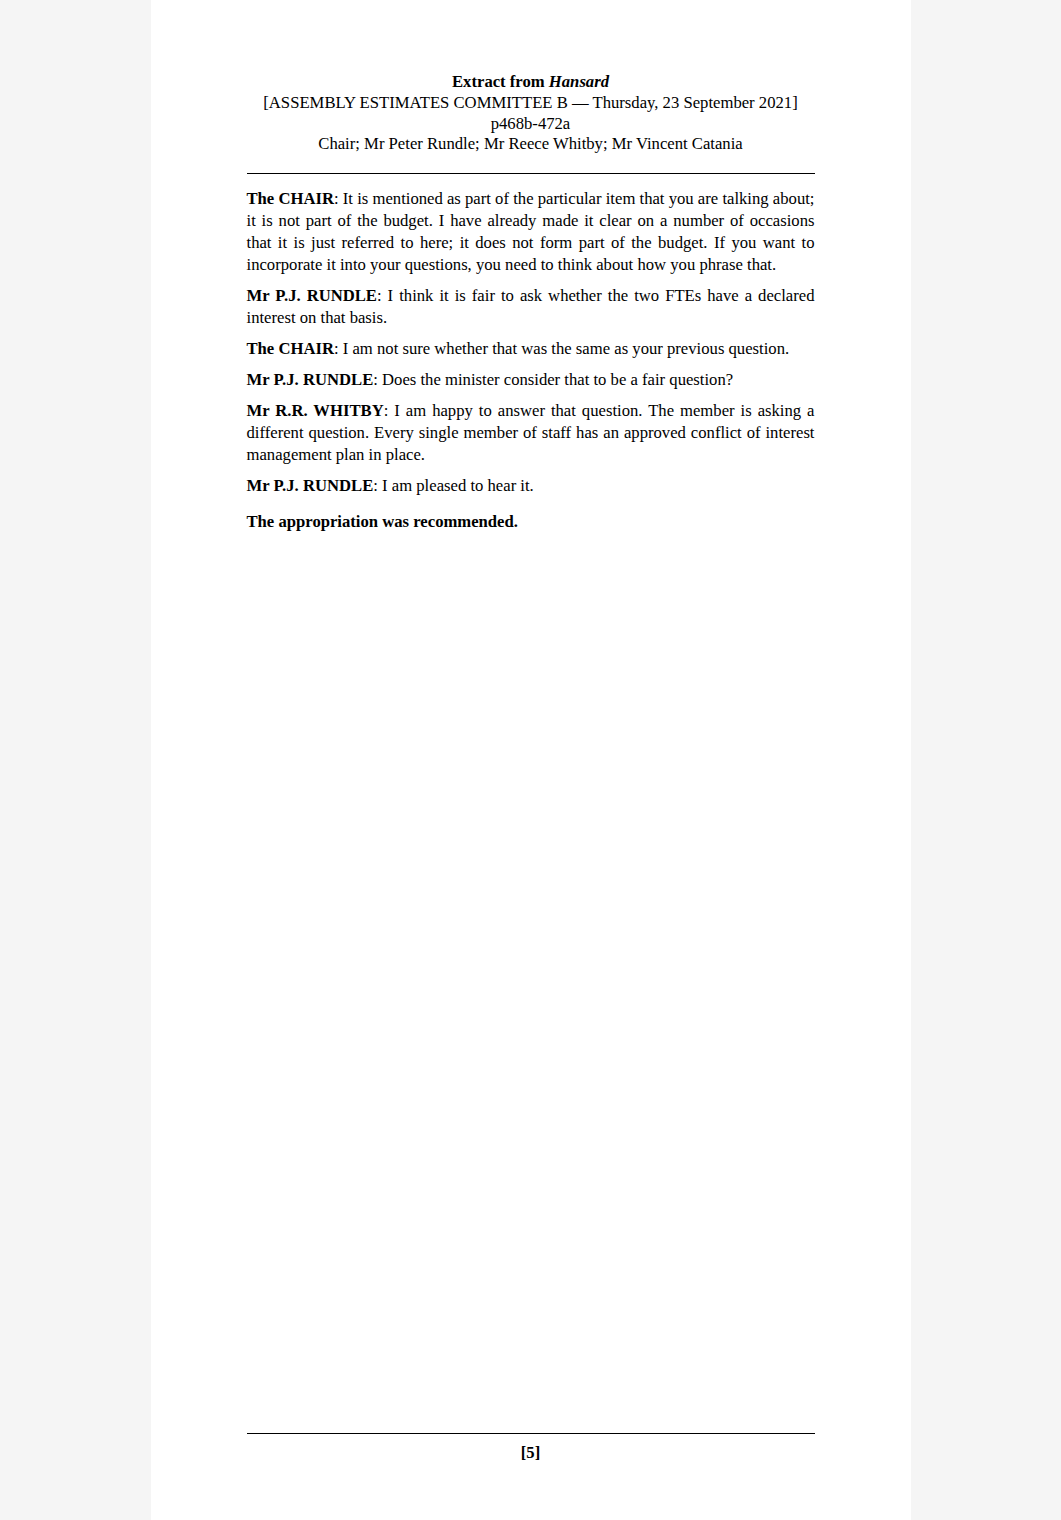Extract from Hansard
[ASSEMBLY ESTIMATES COMMITTEE B — Thursday, 23 September 2021]
p468b-472a
Chair; Mr Peter Rundle; Mr Reece Whitby; Mr Vincent Catania
The CHAIR: It is mentioned as part of the particular item that you are talking about; it is not part of the budget. I have already made it clear on a number of occasions that it is just referred to here; it does not form part of the budget. If you want to incorporate it into your questions, you need to think about how you phrase that.
Mr P.J. RUNDLE: I think it is fair to ask whether the two FTEs have a declared interest on that basis.
The CHAIR: I am not sure whether that was the same as your previous question.
Mr P.J. RUNDLE: Does the minister consider that to be a fair question?
Mr R.R. WHITBY: I am happy to answer that question. The member is asking a different question. Every single member of staff has an approved conflict of interest management plan in place.
Mr P.J. RUNDLE: I am pleased to hear it.
The appropriation was recommended.
[5]